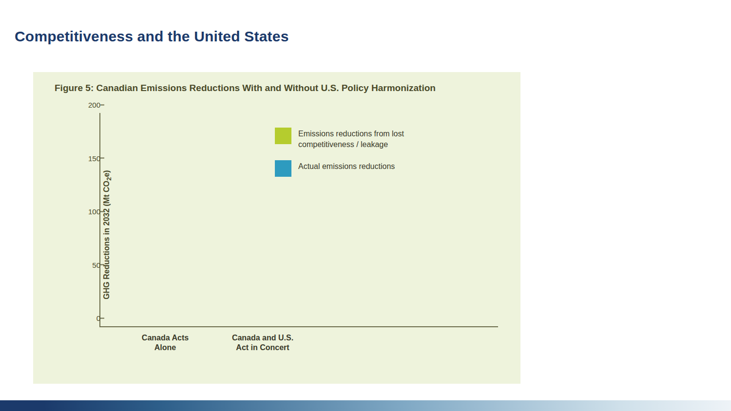Competitiveness and the United States
Figure 5: Canadian Emissions Reductions With and Without U.S. Policy Harmonization
GHG Reductions in 2032 (Mt CO2e)
0
50
100
150
200
Canada Acts
Alone
Canada and U.S.
Act in Concert
Emissions reductions from lost
competitiveness / leakage
Actual emissions reductions